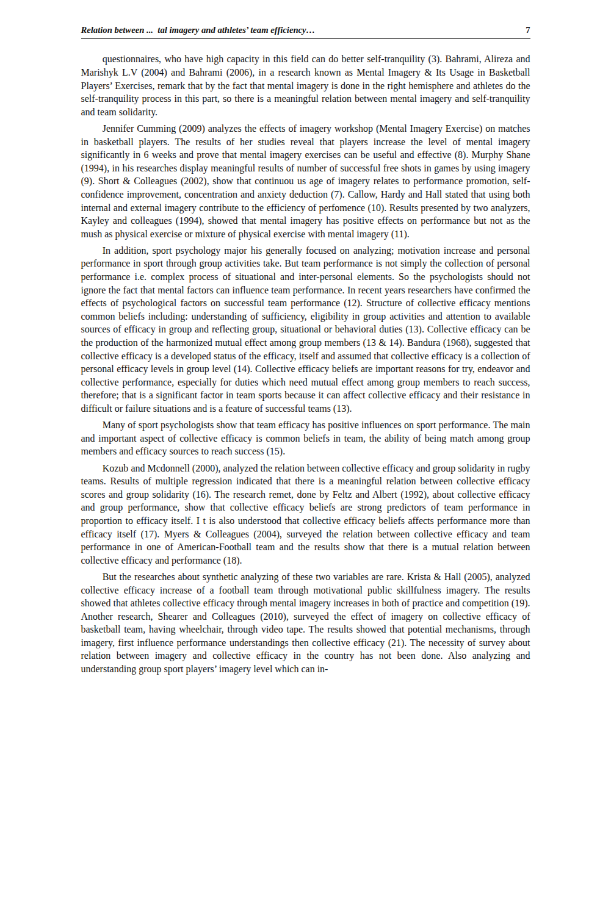Relation between ... tal imagery and athletes’ team efficiency… 7
questionnaires, who have high capacity in this field can do better self-tranquility (3). Bahrami, Alireza and Marishyk L.V (2004) and Bahrami (2006), in a research known as Mental Imagery & Its Usage in Basketball Players’ Exercises, remark that by the fact that mental imagery is done in the right hemisphere and athletes do the self-tranquility process in this part, so there is a meaningful relation between mental imagery and self-tranquility and team solidarity.
Jennifer Cumming (2009) analyzes the effects of imagery workshop (Mental Imagery Exercise) on matches in basketball players. The results of her studies reveal that players increase the level of mental imagery significantly in 6 weeks and prove that mental imagery exercises can be useful and effective (8). Murphy Shane (1994), in his researches display meaningful results of number of successful free shots in games by using imagery (9). Short & Colleagues (2002), show that continuou us age of imagery relates to performance promotion, self-confidence improvement, concentration and anxiety deduction (7). Callow, Hardy and Hall stated that using both internal and external imagery contribute to the efficiency of perfomence (10). Results presented by two analyzers, Kayley and colleagues (1994), showed that mental imagery has positive effects on performance but not as the mush as physical exercise or mixture of physical exercise with mental imagery (11).
In addition, sport psychology major his generally focused on analyzing; motivation increase and personal performance in sport through group activities take. But team performance is not simply the collection of personal performance i.e. complex process of situational and inter-personal elements. So the psychologists should not ignore the fact that mental factors can influence team performance. In recent years researchers have confirmed the effects of psychological factors on successful team performance (12). Structure of collective efficacy mentions common beliefs including: understanding of sufficiency, eligibility in group activities and attention to available sources of efficacy in group and reflecting group, situational or behavioral duties (13). Collective efficacy can be the production of the harmonized mutual effect among group members (13 & 14). Bandura (1968), suggested that collective efficacy is a developed status of the efficacy, itself and assumed that collective efficacy is a collection of personal efficacy levels in group level (14). Collective efficacy beliefs are important reasons for try, endeavor and collective performance, especially for duties which need mutual effect among group members to reach success, therefore; that is a significant factor in team sports because it can affect collective efficacy and their resistance in difficult or failure situations and is a feature of successful teams (13).
Many of sport psychologists show that team efficacy has positive influences on sport performance. The main and important aspect of collective efficacy is common beliefs in team, the ability of being match among group members and efficacy sources to reach success (15).
Kozub and Mcdonnell (2000), analyzed the relation between collective efficacy and group solidarity in rugby teams. Results of multiple regression indicated that there is a meaningful relation between collective efficacy scores and group solidarity (16). The research remet, done by Feltz and Albert (1992), about collective efficacy and group performance, show that collective efficacy beliefs are strong predictors of team performance in proportion to efficacy itself. I t is also understood that collective efficacy beliefs affects performance more than efficacy itself (17). Myers & Colleagues (2004), surveyed the relation between collective efficacy and team performance in one of American-Football team and the results show that there is a mutual relation between collective efficacy and performance (18).
But the researches about synthetic analyzing of these two variables are rare. Krista & Hall (2005), analyzed collective efficacy increase of a football team through motivational public skillfulness imagery. The results showed that athletes collective efficacy through mental imagery increases in both of practice and competition (19). Another research, Shearer and Colleagues (2010), surveyed the effect of imagery on collective efficacy of basketball team, having wheelchair, through video tape. The results showed that potential mechanisms, through imagery, first influence performance understandings then collective efficacy (21). The necessity of survey about relation between imagery and collective efficacy in the country has not been done. Also analyzing and understanding group sport players’ imagery level which can in-